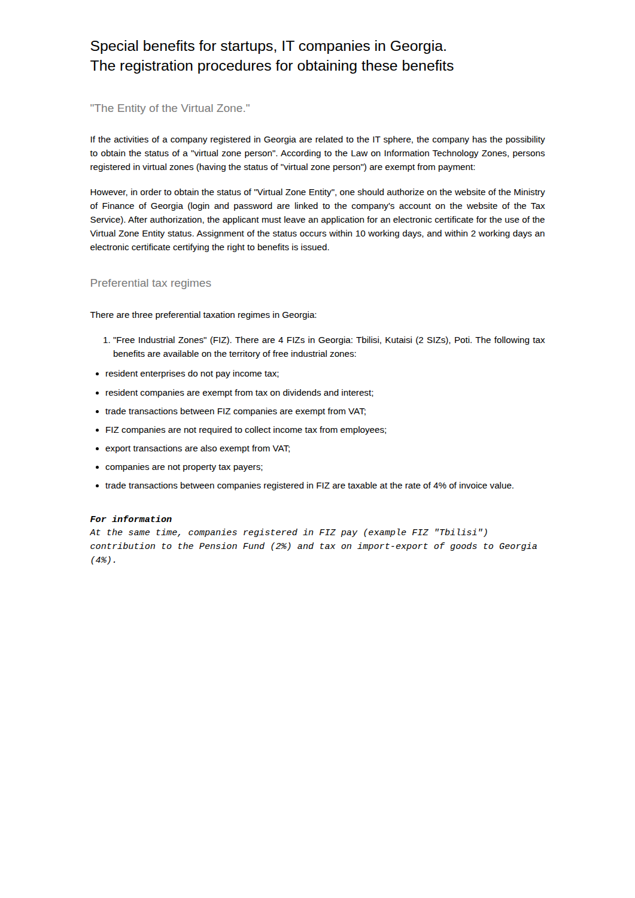Special benefits for startups, IT companies in Georgia.
The registration procedures for obtaining these benefits
"The Entity of the Virtual Zone."
If the activities of a company registered in Georgia are related to the IT sphere, the company has the possibility to obtain the status of a "virtual zone person". According to the Law on Information Technology Zones, persons registered in virtual zones (having the status of "virtual zone person") are exempt from payment:
However, in order to obtain the status of "Virtual Zone Entity", one should authorize on the website of the Ministry of Finance of Georgia (login and password are linked to the company's account on the website of the Tax Service). After authorization, the applicant must leave an application for an electronic certificate for the use of the Virtual Zone Entity status. Assignment of the status occurs within 10 working days, and within 2 working days an electronic certificate certifying the right to benefits is issued.
Preferential tax regimes
There are three preferential taxation regimes in Georgia:
"Free Industrial Zones" (FIZ). There are 4 FIZs in Georgia: Tbilisi, Kutaisi (2 SIZs), Poti. The following tax benefits are available on the territory of free industrial zones:
resident enterprises do not pay income tax;
resident companies are exempt from tax on dividends and interest;
trade transactions between FIZ companies are exempt from VAT;
FIZ companies are not required to collect income tax from employees;
export transactions are also exempt from VAT;
companies are not property tax payers;
trade transactions between companies registered in FIZ are taxable at the rate of 4% of invoice value.
For information
At the same time, companies registered in FIZ pay (example FIZ "Tbilisi") contribution to the Pension Fund (2%) and tax on import-export of goods to Georgia (4%).